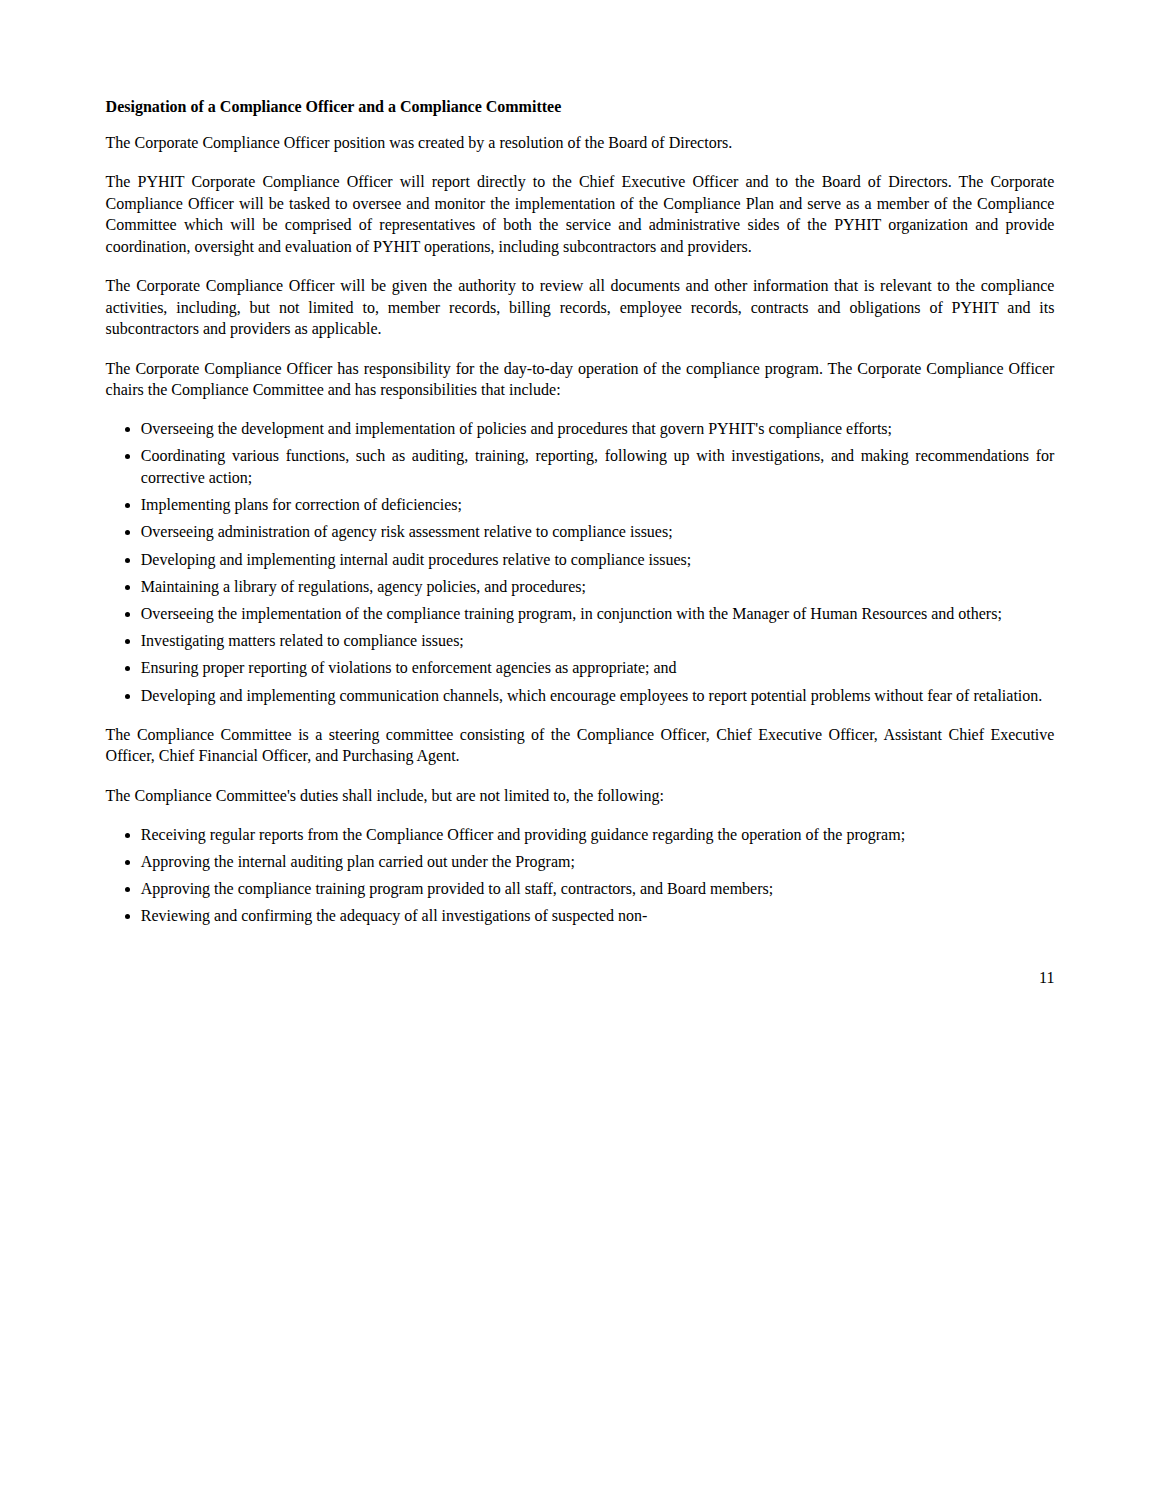Designation of a Compliance Officer and a Compliance Committee
The Corporate Compliance Officer position was created by a resolution of the Board of Directors.
The PYHIT Corporate Compliance Officer will report directly to the Chief Executive Officer and to the Board of Directors. The Corporate Compliance Officer will be tasked to oversee and monitor the implementation of the Compliance Plan and serve as a member of the Compliance Committee which will be comprised of representatives of both the service and administrative sides of the PYHIT organization and provide coordination, oversight and evaluation of PYHIT operations, including subcontractors and providers.
The Corporate Compliance Officer will be given the authority to review all documents and other information that is relevant to the compliance activities, including, but not limited to, member records, billing records, employee records, contracts and obligations of PYHIT and its subcontractors and providers as applicable.
The Corporate Compliance Officer has responsibility for the day-to-day operation of the compliance program. The Corporate Compliance Officer chairs the Compliance Committee and has responsibilities that include:
Overseeing the development and implementation of policies and procedures that govern PYHIT's compliance efforts;
Coordinating various functions, such as auditing, training, reporting, following up with investigations, and making recommendations for corrective action;
Implementing plans for correction of deficiencies;
Overseeing administration of agency risk assessment relative to compliance issues;
Developing and implementing internal audit procedures relative to compliance issues;
Maintaining a library of regulations, agency policies, and procedures;
Overseeing the implementation of the compliance training program, in conjunction with the Manager of Human Resources and others;
Investigating matters related to compliance issues;
Ensuring proper reporting of violations to enforcement agencies as appropriate; and
Developing and implementing communication channels, which encourage employees to report potential problems without fear of retaliation.
The Compliance Committee is a steering committee consisting of the Compliance Officer, Chief Executive Officer, Assistant Chief Executive Officer, Chief Financial Officer, and Purchasing Agent.
The Compliance Committee's duties shall include, but are not limited to, the following:
Receiving regular reports from the Compliance Officer and providing guidance regarding the operation of the program;
Approving the internal auditing plan carried out under the Program;
Approving the compliance training program provided to all staff, contractors, and Board members;
Reviewing and confirming the adequacy of all investigations of suspected non-
11